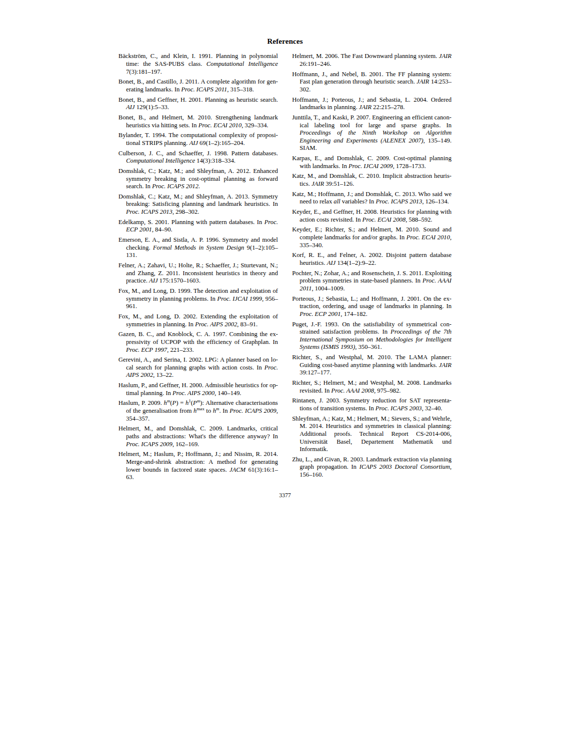References
Bäckström, C., and Klein, I. 1991. Planning in polynomial time: the SAS-PUBS class. Computational Intelligence 7(3):181–197.
Bonet, B., and Castillo, J. 2011. A complete algorithm for generating landmarks. In Proc. ICAPS 2011, 315–318.
Bonet, B., and Geffner, H. 2001. Planning as heuristic search. AIJ 129(1):5–33.
Bonet, B., and Helmert, M. 2010. Strengthening landmark heuristics via hitting sets. In Proc. ECAI 2010, 329–334.
Bylander, T. 1994. The computational complexity of propositional STRIPS planning. AIJ 69(1–2):165–204.
Culberson, J. C., and Schaeffer, J. 1998. Pattern databases. Computational Intelligence 14(3):318–334.
Domshlak, C.; Katz, M.; and Shleyfman, A. 2012. Enhanced symmetry breaking in cost-optimal planning as forward search. In Proc. ICAPS 2012.
Domshlak, C.; Katz, M.; and Shleyfman, A. 2013. Symmetry breaking: Satisficing planning and landmark heuristics. In Proc. ICAPS 2013, 298–302.
Edelkamp, S. 2001. Planning with pattern databases. In Proc. ECP 2001, 84–90.
Emerson, E. A., and Sistla, A. P. 1996. Symmetry and model checking. Formal Methods in System Design 9(1–2):105–131.
Felner, A.; Zahavi, U.; Holte, R.; Schaeffer, J.; Sturtevant, N.; and Zhang, Z. 2011. Inconsistent heuristics in theory and practice. AIJ 175:1570–1603.
Fox, M., and Long, D. 1999. The detection and exploitation of symmetry in planning problems. In Proc. IJCAI 1999, 956–961.
Fox, M., and Long, D. 2002. Extending the exploitation of symmetries in planning. In Proc. AIPS 2002, 83–91.
Gazen, B. C., and Knoblock, C. A. 1997. Combining the expressivity of UCPOP with the efficiency of Graphplan. In Proc. ECP 1997, 221–233.
Gerevini, A., and Serina, I. 2002. LPG: A planner based on local search for planning graphs with action costs. In Proc. AIPS 2002, 13–22.
Haslum, P., and Geffner, H. 2000. Admissible heuristics for optimal planning. In Proc. AIPS 2000, 140–149.
Haslum, P. 2009. hm(P) = h1(Pm): Alternative characterisations of the generalisation from hmax to hm. In Proc. ICAPS 2009, 354–357.
Helmert, M., and Domshlak, C. 2009. Landmarks, critical paths and abstractions: What's the difference anyway? In Proc. ICAPS 2009, 162–169.
Helmert, M.; Haslum, P.; Hoffmann, J.; and Nissim, R. 2014. Merge-and-shrink abstraction: A method for generating lower bounds in factored state spaces. JACM 61(3):16:1–63.
Helmert, M. 2006. The Fast Downward planning system. JAIR 26:191–246.
Hoffmann, J., and Nebel, B. 2001. The FF planning system: Fast plan generation through heuristic search. JAIR 14:253–302.
Hoffmann, J.; Porteous, J.; and Sebastia, L. 2004. Ordered landmarks in planning. JAIR 22:215–278.
Junttila, T., and Kaski, P. 2007. Engineering an efficient canonical labeling tool for large and sparse graphs. In Proceedings of the Ninth Workshop on Algorithm Engineering and Experiments (ALENEX 2007), 135–149. SIAM.
Karpas, E., and Domshlak, C. 2009. Cost-optimal planning with landmarks. In Proc. IJCAI 2009, 1728–1733.
Katz, M., and Domshlak, C. 2010. Implicit abstraction heuristics. JAIR 39:51–126.
Katz, M.; Hoffmann, J.; and Domshlak, C. 2013. Who said we need to relax all variables? In Proc. ICAPS 2013, 126–134.
Keyder, E., and Geffner, H. 2008. Heuristics for planning with action costs revisited. In Proc. ECAI 2008, 588–592.
Keyder, E.; Richter, S.; and Helmert, M. 2010. Sound and complete landmarks for and/or graphs. In Proc. ECAI 2010, 335–340.
Korf, R. E., and Felner, A. 2002. Disjoint pattern database heuristics. AIJ 134(1–2):9–22.
Pochter, N.; Zohar, A.; and Rosenschein, J. S. 2011. Exploiting problem symmetries in state-based planners. In Proc. AAAI 2011, 1004–1009.
Porteous, J.; Sebastia, L.; and Hoffmann, J. 2001. On the extraction, ordering, and usage of landmarks in planning. In Proc. ECP 2001, 174–182.
Puget, J.-F. 1993. On the satisfiability of symmetrical constrained satisfaction problems. In Proceedings of the 7th International Symposium on Methodologies for Intelligent Systems (ISMIS 1993), 350–361.
Richter, S., and Westphal, M. 2010. The LAMA planner: Guiding cost-based anytime planning with landmarks. JAIR 39:127–177.
Richter, S.; Helmert, M.; and Westphal, M. 2008. Landmarks revisited. In Proc. AAAI 2008, 975–982.
Rintanen, J. 2003. Symmetry reduction for SAT representations of transition systems. In Proc. ICAPS 2003, 32–40.
Shleyfman, A.; Katz, M.; Helmert, M.; Sievers, S.; and Wehrle, M. 2014. Heuristics and symmetries in classical planning: Additional proofs. Technical Report CS-2014-006, Universität Basel, Departement Mathematik und Informatik.
Zhu, L., and Givan, R. 2003. Landmark extraction via planning graph propagation. In ICAPS 2003 Doctoral Consortium, 156–160.
3377